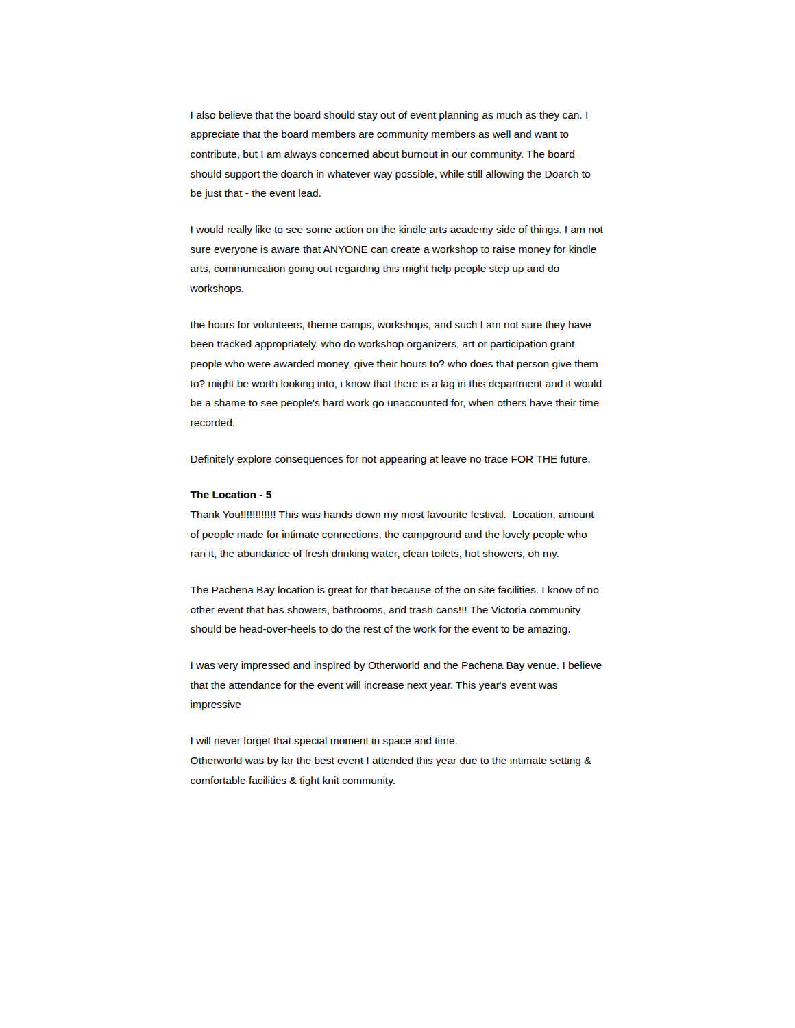I also believe that the board should stay out of event planning as much as they can. I appreciate that the board members are community members as well and want to contribute, but I am always concerned about burnout in our community. The board should support the doarch in whatever way possible, while still allowing the Doarch to be just that - the event lead.
I would really like to see some action on the kindle arts academy side of things. I am not sure everyone is aware that ANYONE can create a workshop to raise money for kindle arts, communication going out regarding this might help people step up and do workshops.
the hours for volunteers, theme camps, workshops, and such I am not sure they have been tracked appropriately. who do workshop organizers, art or participation grant people who were awarded money, give their hours to? who does that person give them to? might be worth looking into, i know that there is a lag in this department and it would be a shame to see people's hard work go unaccounted for, when others have their time recorded.
Definitely explore consequences for not appearing at leave no trace FOR THE future.
The Location - 5
Thank You!!!!!!!!!!!! This was hands down my most favourite festival. Location, amount of people made for intimate connections, the campground and the lovely people who ran it, the abundance of fresh drinking water, clean toilets, hot showers, oh my.
The Pachena Bay location is great for that because of the on site facilities. I know of no other event that has showers, bathrooms, and trash cans!!! The Victoria community should be head-over-heels to do the rest of the work for the event to be amazing.
I was very impressed and inspired by Otherworld and the Pachena Bay venue. I believe that the attendance for the event will increase next year. This year's event was impressive
I will never forget that special moment in space and time.
Otherworld was by far the best event I attended this year due to the intimate setting & comfortable facilities & tight knit community.